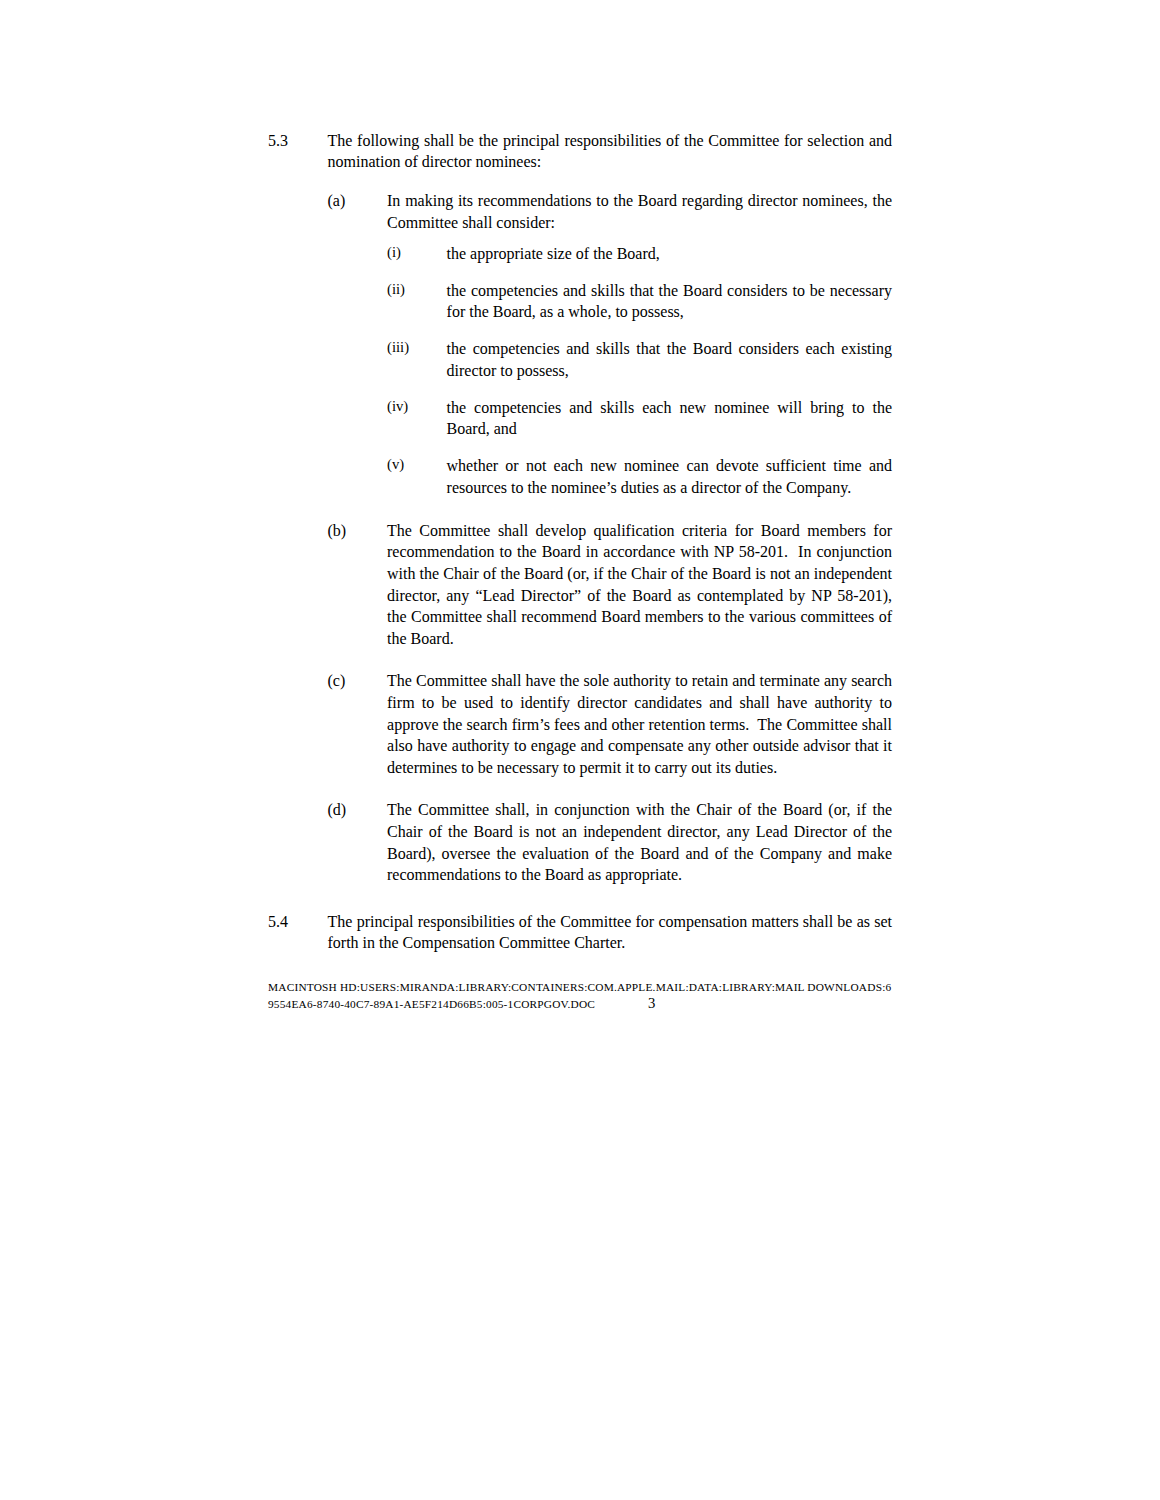5.3
The following shall be the principal responsibilities of the Committee for selection and nomination of director nominees:
(a)
In making its recommendations to the Board regarding director nominees, the Committee shall consider:
(i)
the appropriate size of the Board,
(ii)
the competencies and skills that the Board considers to be necessary for the Board, as a whole, to possess,
(iii)
the competencies and skills that the Board considers each existing director to possess,
(iv)
the competencies and skills each new nominee will bring to the Board, and
(v)
whether or not each new nominee can devote sufficient time and resources to the nominee’s duties as a director of the Company.
(b)
The Committee shall develop qualification criteria for Board members for recommendation to the Board in accordance with NP 58-201. In conjunction with the Chair of the Board (or, if the Chair of the Board is not an independent director, any “Lead Director” of the Board as contemplated by NP 58-201), the Committee shall recommend Board members to the various committees of the Board.
(c)
The Committee shall have the sole authority to retain and terminate any search firm to be used to identify director candidates and shall have authority to approve the search firm’s fees and other retention terms. The Committee shall also have authority to engage and compensate any other outside advisor that it determines to be necessary to permit it to carry out its duties.
(d)
The Committee shall, in conjunction with the Chair of the Board (or, if the Chair of the Board is not an independent director, any Lead Director of the Board), oversee the evaluation of the Board and of the Company and make recommendations to the Board as appropriate.
5.4
The principal responsibilities of the Committee for compensation matters shall be as set forth in the Compensation Committee Charter.
MACINTOSH HD:USERS:MIRANDA:LIBRARY:CONTAINERS:COM.APPLE.MAIL:DATA:LIBRARY:MAIL DOWNLOADS:69554EA6-8740-40C7-89A1-AE5F214D66B5:005-1CORPGOV.DOC3